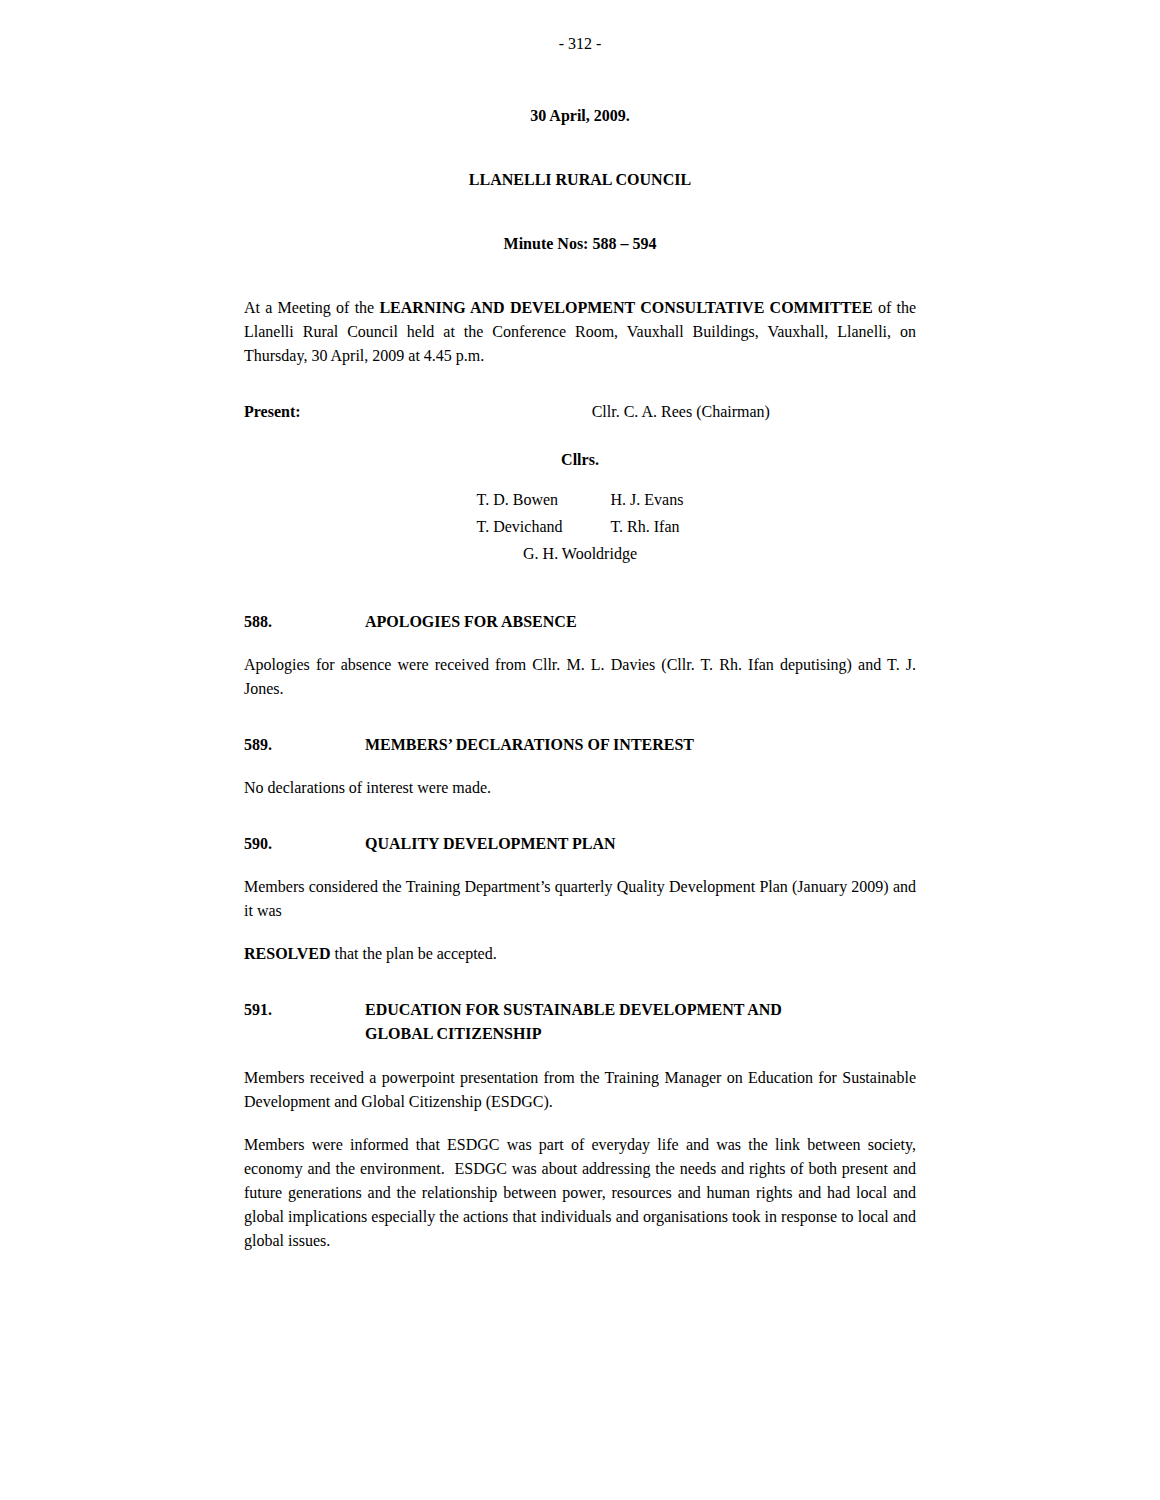- 312 -
30 April, 2009.
LLANELLI RURAL COUNCIL
Minute Nos: 588 – 594
At a Meeting of the LEARNING AND DEVELOPMENT CONSULTATIVE COMMITTEE of the Llanelli Rural Council held at the Conference Room, Vauxhall Buildings, Vauxhall, Llanelli, on Thursday, 30 April, 2009 at 4.45 p.m.
Present:
Cllr. C. A. Rees (Chairman)
Cllrs.
| T. D. Bowen | H. J. Evans |
| T. Devichand | T. Rh. Ifan |
| G. H. Wooldridge |
588.
APOLOGIES FOR ABSENCE
Apologies for absence were received from Cllr. M. L. Davies (Cllr. T. Rh. Ifan deputising) and T. J. Jones.
589.
MEMBERS’ DECLARATIONS OF INTEREST
No declarations of interest were made.
590.
QUALITY DEVELOPMENT PLAN
Members considered the Training Department’s quarterly Quality Development Plan (January 2009) and it was
RESOLVED that the plan be accepted.
591.
EDUCATION FOR SUSTAINABLE DEVELOPMENT AND
GLOBAL CITIZENSHIP
Members received a powerpoint presentation from the Training Manager on Education for Sustainable Development and Global Citizenship (ESDGC).
Members were informed that ESDGC was part of everyday life and was the link between society, economy and the environment. ESDGC was about addressing the needs and rights of both present and future generations and the relationship between power, resources and human rights and had local and global implications especially the actions that individuals and organisations took in response to local and global issues.